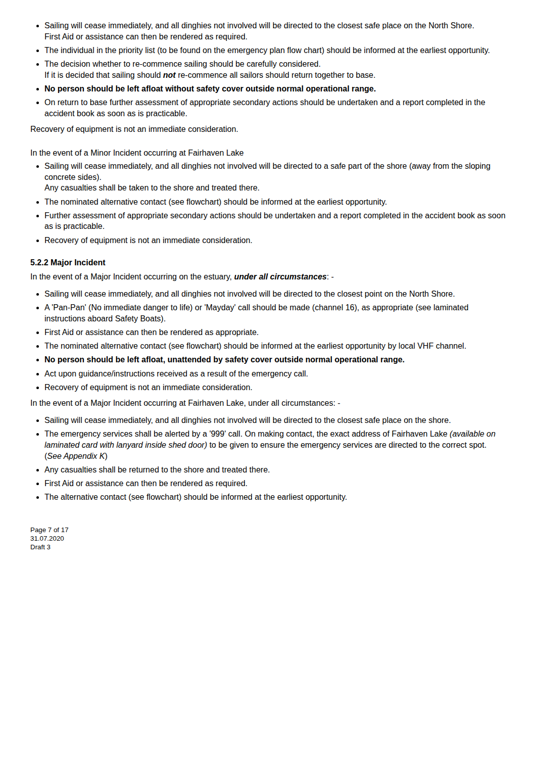Sailing will cease immediately, and all dinghies not involved will be directed to the closest safe place on the North Shore.
First Aid or assistance can then be rendered as required.
The individual in the priority list (to be found on the emergency plan flow chart) should be informed at the earliest opportunity.
The decision whether to re-commence sailing should be carefully considered.
If it is decided that sailing should not re-commence all sailors should return together to base.
No person should be left afloat without safety cover outside normal operational range.
On return to base further assessment of appropriate secondary actions should be undertaken and a report completed in the accident book as soon as is practicable.
Recovery of equipment is not an immediate consideration.
In the event of a Minor Incident occurring at Fairhaven Lake
Sailing will cease immediately, and all dinghies not involved will be directed to a safe part of the shore (away from the sloping concrete sides).
Any casualties shall be taken to the shore and treated there.
The nominated alternative contact (see flowchart) should be informed at the earliest opportunity.
Further assessment of appropriate secondary actions should be undertaken and a report completed in the accident book as soon as is practicable.
Recovery of equipment is not an immediate consideration.
5.2.2 Major Incident
In the event of a Major Incident occurring on the estuary, under all circumstances: -
Sailing will cease immediately, and all dinghies not involved will be directed to the closest point on the North Shore.
A 'Pan-Pan' (No immediate danger to life) or 'Mayday' call should be made (channel 16), as appropriate (see laminated instructions aboard Safety Boats).
First Aid or assistance can then be rendered as appropriate.
The nominated alternative contact (see flowchart) should be informed at the earliest opportunity by local VHF channel.
No person should be left afloat, unattended by safety cover outside normal operational range.
Act upon guidance/instructions received as a result of the emergency call.
Recovery of equipment is not an immediate consideration.
In the event of a Major Incident occurring at Fairhaven Lake, under all circumstances: -
Sailing will cease immediately, and all dinghies not involved will be directed to the closest safe place on the shore.
The emergency services shall be alerted by a '999' call. On making contact, the exact address of Fairhaven Lake (available on laminated card with lanyard inside shed door) to be given to ensure the emergency services are directed to the correct spot. (See Appendix K)
Any casualties shall be returned to the shore and treated there.
First Aid or assistance can then be rendered as required.
The alternative contact (see flowchart) should be informed at the earliest opportunity.
Page 7 of 17
31.07.2020
Draft 3